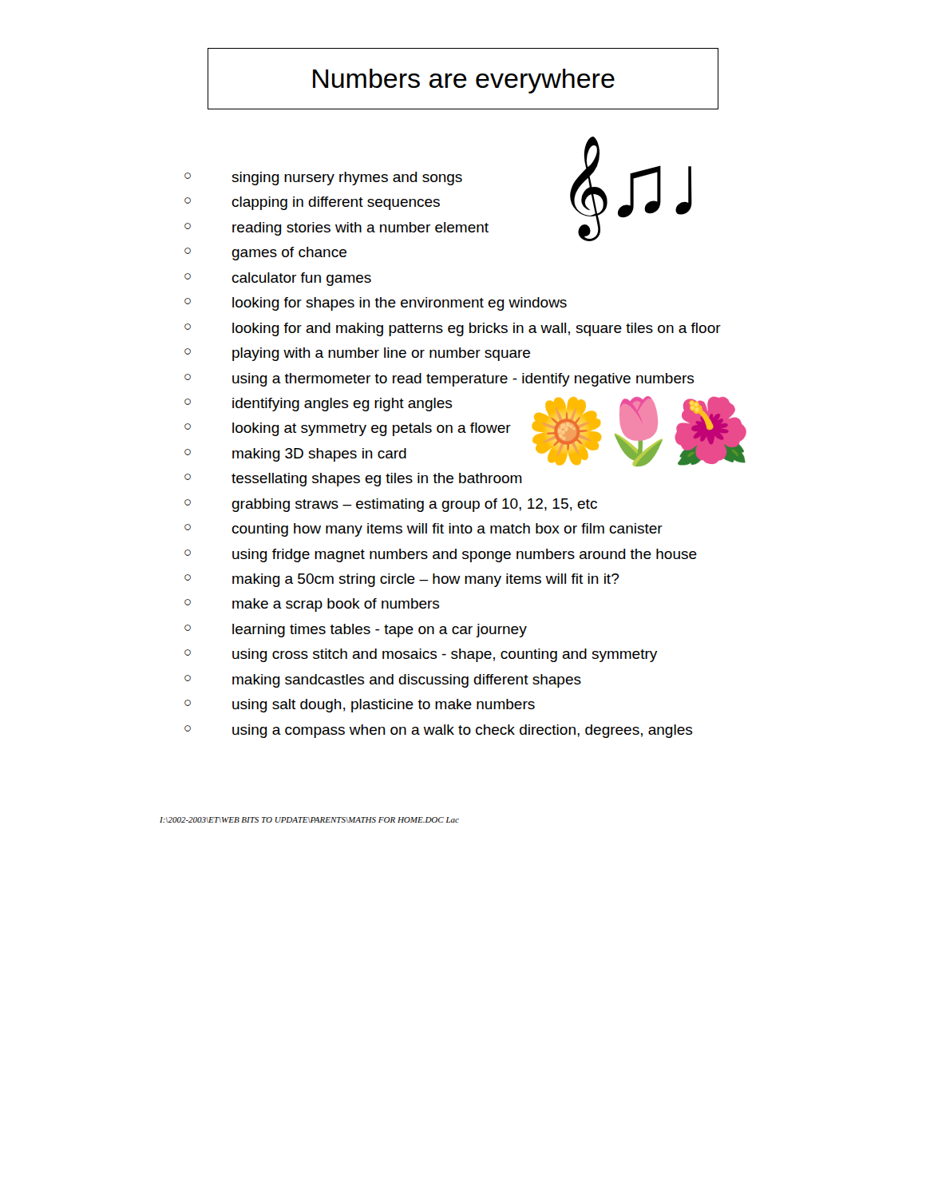Numbers are everywhere
𝄞♫♩
singing nursery rhymes and songs
clapping in different sequences
reading stories with a number element
games of chance
calculator fun games
looking for shapes in the environment eg windows
looking for and making patterns eg bricks in a wall, square tiles on a floor
playing with a number line or number square
using a thermometer to read temperature - identify negative numbers
🌼🌷🌺
identifying angles eg right angles
looking at symmetry eg petals on a flower
making 3D shapes in card
tessellating shapes eg tiles in the bathroom
grabbing straws – estimating a group of 10, 12, 15, etc
counting how many items will fit into a match box or film canister
using fridge magnet numbers and sponge numbers around the house
making a 50cm string circle – how many items will fit in it?
make a scrap book of numbers
learning times tables - tape on a car journey
using cross stitch and mosaics - shape, counting and symmetry
making sandcastles and discussing different shapes
using salt dough, plasticine to make numbers
using a compass when on a walk to check direction, degrees, angles
I:\2002-2003\ET\WEB BITS TO UPDATE\PARENTS\MATHS FOR HOME.DOC Lac